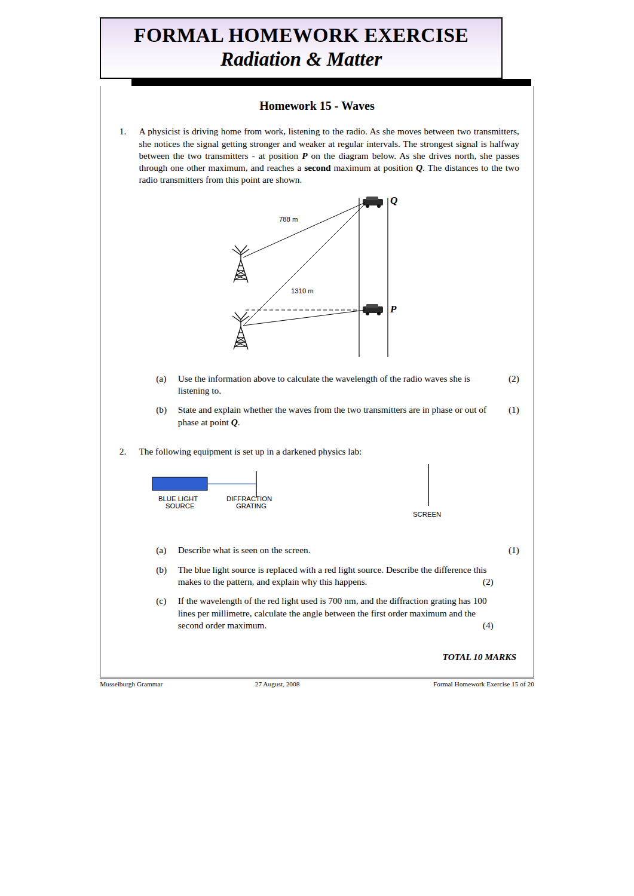FORMAL HOMEWORK EXERCISE
Radiation & Matter
Homework 15 - Waves
A physicist is driving home from work, listening to the radio. As she moves between two transmitters, she notices the signal getting stronger and weaker at regular intervals. The strongest signal is halfway between the two transmitters - at position P on the diagram below. As she drives north, she passes through one other maximum, and reaches a second maximum at position Q. The distances to the two radio transmitters from this point are shown.
Q P 788 m 1310 m
Use the information above to calculate the wavelength of the radio waves she is listening to.(2)
State and explain whether the waves from the two transmitters are in phase or out of phase at point Q.(1)
The following equipment is set up in a darkened physics lab:
BLUE LIGHT SOURCE DIFFRACTION GRATING SCREEN
Describe what is seen on the screen.(1)
The blue light source is replaced with a red light source. Describe the difference this makes to the pattern, and explain why this happens.(2)
If the wavelength of the red light used is 700 nm, and the diffraction grating has 100 lines per millimetre, calculate the angle between the first order maximum and the second order maximum.(4)
TOTAL 10 MARKS
| Musselburgh Grammar | 27 August, 2008 | Formal Homework Exercise 15 of 20 |